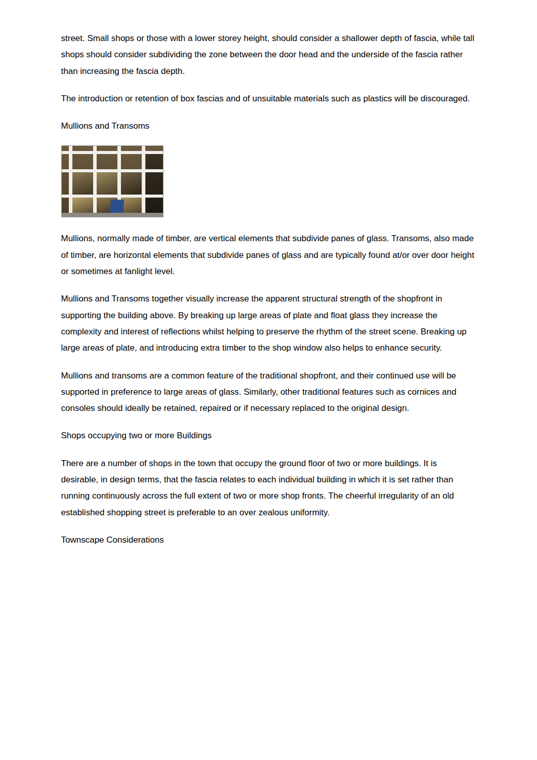street. Small shops or those with a lower storey height, should consider a shallower depth of fascia, while tall shops should consider subdividing the zone between the door head and the underside of the fascia rather than increasing the fascia depth.
The introduction or retention of box fascias and of unsuitable materials such as plastics will be discouraged.
Mullions and Transoms
Mullions, normally made of timber, are vertical elements that subdivide panes of glass. Transoms, also made of timber, are horizontal elements that subdivide panes of glass and are typically found at/or over door height or sometimes at fanlight level.
Mullions and Transoms together visually increase the apparent structural strength of the shopfront in supporting the building above. By breaking up large areas of plate and float glass they increase the complexity and interest of reflections whilst helping to preserve the rhythm of the street scene. Breaking up large areas of plate, and introducing extra timber to the shop window also helps to enhance security.
Mullions and transoms are a common feature of the traditional shopfront, and their continued use will be supported in preference to large areas of glass. Similarly, other traditional features such as cornices and consoles should ideally be retained, repaired or if necessary replaced to the original design.
Shops occupying two or more Buildings
There are a number of shops in the town that occupy the ground floor of two or more buildings. It is desirable, in design terms, that the fascia relates to each individual building in which it is set rather than running continuously across the full extent of two or more shop fronts. The cheerful irregularity of an old established shopping street is preferable to an over zealous uniformity.
Townscape Considerations